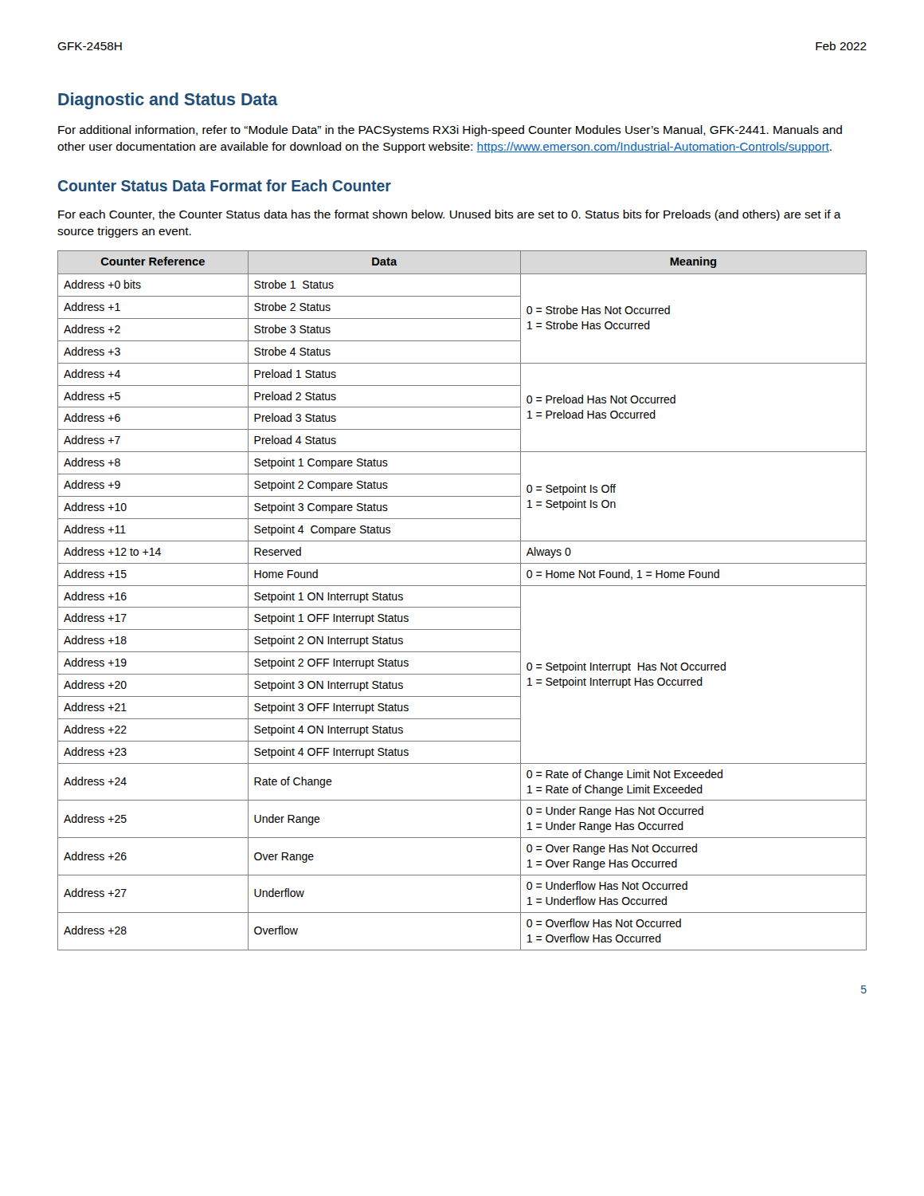GFK-2458H Feb 2022
Diagnostic and Status Data
For additional information, refer to “Module Data” in the PACSystems RX3i High-speed Counter Modules User’s Manual, GFK-2441. Manuals and other user documentation are available for download on the Support website: https://www.emerson.com/Industrial-Automation-Controls/support.
Counter Status Data Format for Each Counter
For each Counter, the Counter Status data has the format shown below. Unused bits are set to 0. Status bits for Preloads (and others) are set if a source triggers an event.
| Counter Reference | Data | Meaning |
| --- | --- | --- |
| Address +0 bits | Strobe 1 Status | 0 = Strobe Has Not Occurred 1 = Strobe Has Occurred |
| Address +1 | Strobe 2 Status |
| Address +2 | Strobe 3 Status |
| Address +3 | Strobe 4 Status |
| Address +4 | Preload 1 Status | 0 = Preload Has Not Occurred 1 = Preload Has Occurred |
| Address +5 | Preload 2 Status |
| Address +6 | Preload 3 Status |
| Address +7 | Preload 4 Status |
| Address +8 | Setpoint 1 Compare Status | 0 = Setpoint Is Off 1 = Setpoint Is On |
| Address +9 | Setpoint 2 Compare Status |
| Address +10 | Setpoint 3 Compare Status |
| Address +11 | Setpoint 4 Compare Status |
| Address +12 to +14 | Reserved | Always 0 |
| Address +15 | Home Found | 0 = Home Not Found, 1 = Home Found |
| Address +16 | Setpoint 1 ON Interrupt Status | 0 = Setpoint Interrupt Has Not Occurred 1 = Setpoint Interrupt Has Occurred |
| Address +17 | Setpoint 1 OFF Interrupt Status |
| Address +18 | Setpoint 2 ON Interrupt Status |
| Address +19 | Setpoint 2 OFF Interrupt Status |
| Address +20 | Setpoint 3 ON Interrupt Status |
| Address +21 | Setpoint 3 OFF Interrupt Status |
| Address +22 | Setpoint 4 ON Interrupt Status |
| Address +23 | Setpoint 4 OFF Interrupt Status |
| Address +24 | Rate of Change | 0 = Rate of Change Limit Not Exceeded 1 = Rate of Change Limit Exceeded |
| Address +25 | Under Range | 0 = Under Range Has Not Occurred 1 = Under Range Has Occurred |
| Address +26 | Over Range | 0 = Over Range Has Not Occurred 1 = Over Range Has Occurred |
| Address +27 | Underflow | 0 = Underflow Has Not Occurred 1 = Underflow Has Occurred |
| Address +28 | Overflow | 0 = Overflow Has Not Occurred 1 = Overflow Has Occurred |
5